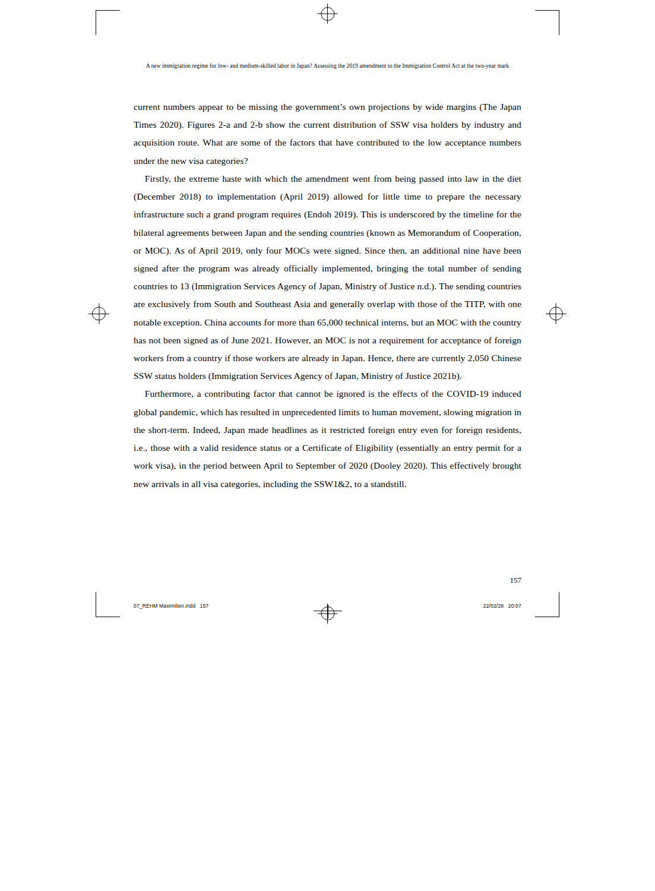A new immigration regime for low- and medium-skilled labor in Japan? Assessing the 2019 amendment to the Immigration Control Act at the two-year mark
current numbers appear to be missing the government’s own projections by wide margins (The Japan Times 2020). Figures 2-a and 2-b show the current distribution of SSW visa holders by industry and acquisition route. What are some of the factors that have contributed to the low acceptance numbers under the new visa categories?
Firstly, the extreme haste with which the amendment went from being passed into law in the diet (December 2018) to implementation (April 2019) allowed for little time to prepare the necessary infrastructure such a grand program requires (Endoh 2019). This is underscored by the timeline for the bilateral agreements between Japan and the sending countries (known as Memorandum of Cooperation, or MOC). As of April 2019, only four MOCs were signed. Since then, an additional nine have been signed after the program was already officially implemented, bringing the total number of sending countries to 13 (Immigration Services Agency of Japan, Ministry of Justice n.d.). The sending countries are exclusively from South and Southeast Asia and generally overlap with those of the TITP, with one notable exception. China accounts for more than 65,000 technical interns, but an MOC with the country has not been signed as of June 2021. However, an MOC is not a requirement for acceptance of foreign workers from a country if those workers are already in Japan. Hence, there are currently 2,050 Chinese SSW status holders (Immigration Services Agency of Japan, Ministry of Justice 2021b).
Furthermore, a contributing factor that cannot be ignored is the effects of the COVID-19 induced global pandemic, which has resulted in unprecedented limits to human movement, slowing migration in the short-term. Indeed, Japan made headlines as it restricted foreign entry even for foreign residents, i.e., those with a valid residence status or a Certificate of Eligibility (essentially an entry permit for a work visa), in the period between April to September of 2020 (Dooley 2020). This effectively brought new arrivals in all visa categories, including the SSW1&2, to a standstill.
157
07_REHM Maximilien.indd 157 22/02/28 20:07